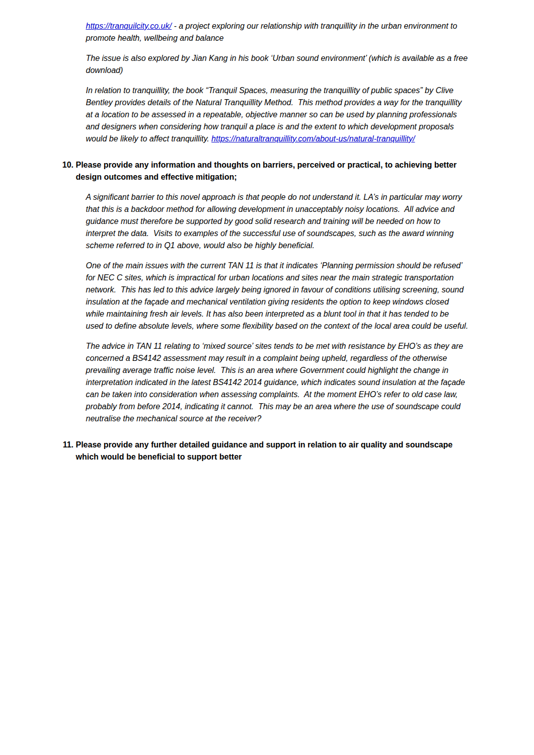https://tranquilcity.co.uk/ - a project exploring our relationship with tranquillity in the urban environment to promote health, wellbeing and balance
The issue is also explored by Jian Kang in his book ‘Urban sound environment’ (which is available as a free download)
In relation to tranquillity, the book “Tranquil Spaces, measuring the tranquillity of public spaces” by Clive Bentley provides details of the Natural Tranquillity Method. This method provides a way for the tranquillity at a location to be assessed in a repeatable, objective manner so can be used by planning professionals and designers when considering how tranquil a place is and the extent to which development proposals would be likely to affect tranquillity. https://naturaltranquillity.com/about-us/natural-tranquillity/
Please provide any information and thoughts on barriers, perceived or practical, to achieving better design outcomes and effective mitigation;
A significant barrier to this novel approach is that people do not understand it. LA’s in particular may worry that this is a backdoor method for allowing development in unacceptably noisy locations. All advice and guidance must therefore be supported by good solid research and training will be needed on how to interpret the data. Visits to examples of the successful use of soundscapes, such as the award winning scheme referred to in Q1 above, would also be highly beneficial.
One of the main issues with the current TAN 11 is that it indicates ‘Planning permission should be refused’ for NEC C sites, which is impractical for urban locations and sites near the main strategic transportation network. This has led to this advice largely being ignored in favour of conditions utilising screening, sound insulation at the façade and mechanical ventilation giving residents the option to keep windows closed while maintaining fresh air levels. It has also been interpreted as a blunt tool in that it has tended to be used to define absolute levels, where some flexibility based on the context of the local area could be useful.
The advice in TAN 11 relating to ‘mixed source’ sites tends to be met with resistance by EHO’s as they are concerned a BS4142 assessment may result in a complaint being upheld, regardless of the otherwise prevailing average traffic noise level. This is an area where Government could highlight the change in interpretation indicated in the latest BS4142 2014 guidance, which indicates sound insulation at the façade can be taken into consideration when assessing complaints. At the moment EHO’s refer to old case law, probably from before 2014, indicating it cannot. This may be an area where the use of soundscape could neutralise the mechanical source at the receiver?
Please provide any further detailed guidance and support in relation to air quality and soundscape which would be beneficial to support better